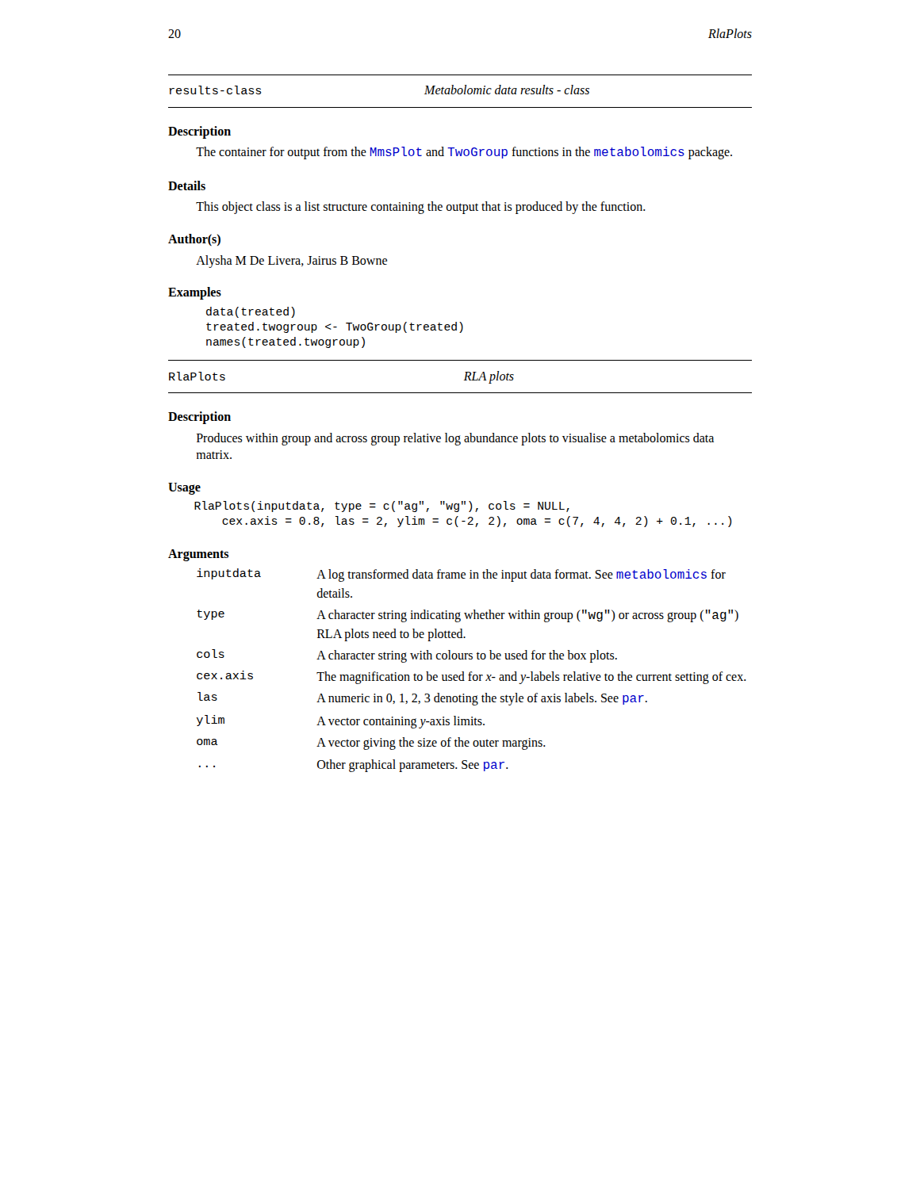20 RlaPlots
results-class Metabolomic data results - class
Description
The container for output from the MmsPlot and TwoGroup functions in the metabolomics package.
Details
This object class is a list structure containing the output that is produced by the function.
Author(s)
Alysha M De Livera, Jairus B Bowne
Examples
data(treated)
treated.twogroup <- TwoGroup(treated)
names(treated.twogroup)
RlaPlots RLA plots
Description
Produces within group and across group relative log abundance plots to visualise a metabolomics data matrix.
Usage
RlaPlots(inputdata, type = c("ag", "wg"), cols = NULL,
    cex.axis = 0.8, las = 2, ylim = c(-2, 2), oma = c(7, 4, 4, 2) + 0.1, ...)
Arguments
inputdata
A log transformed data frame in the input data format. See metabolomics for details.
type
A character string indicating whether within group ("wg") or across group ("ag") RLA plots need to be plotted.
cols
A character string with colours to be used for the box plots.
cex.axis
The magnification to be used for x- and y-labels relative to the current setting of cex.
las
A numeric in 0, 1, 2, 3 denoting the style of axis labels. See par.
ylim
A vector containing y-axis limits.
oma
A vector giving the size of the outer margins.
...
Other graphical parameters. See par.